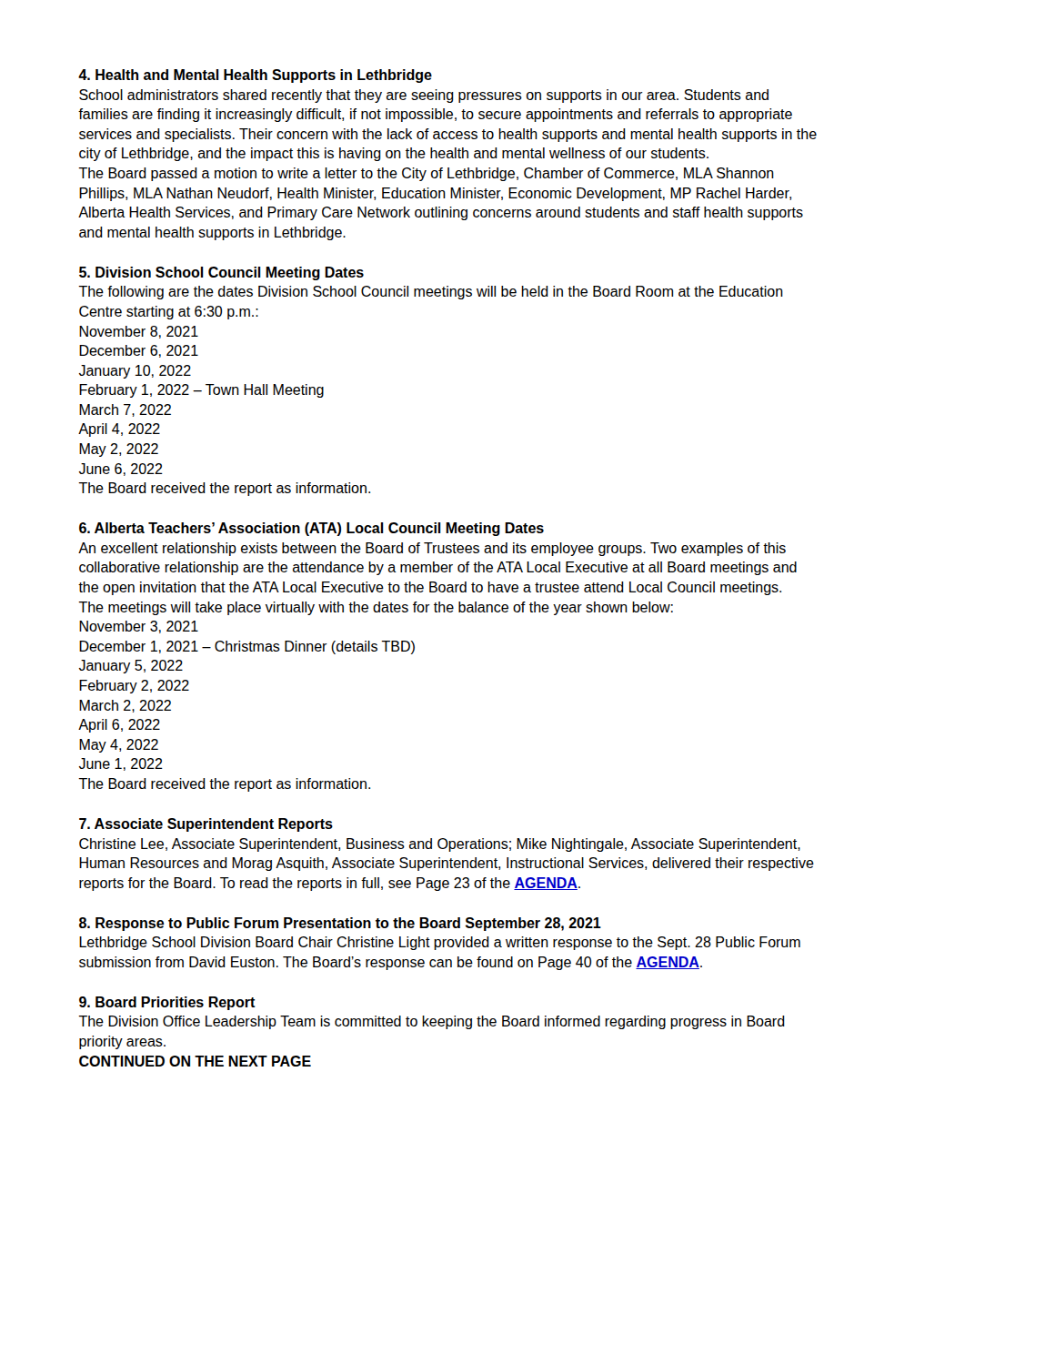4. Health and Mental Health Supports in Lethbridge
School administrators shared recently that they are seeing pressures on supports in our area. Students and families are finding it increasingly difficult, if not impossible, to secure appointments and referrals to appropriate services and specialists. Their concern with the lack of access to health supports and mental health supports in the city of Lethbridge, and the impact this is having on the health and mental wellness of our students.
The Board passed a motion to write a letter to the City of Lethbridge, Chamber of Commerce, MLA Shannon Phillips, MLA Nathan Neudorf, Health Minister, Education Minister, Economic Development, MP Rachel Harder, Alberta Health Services, and Primary Care Network outlining concerns around students and staff health supports and mental health supports in Lethbridge.
5. Division School Council Meeting Dates
The following are the dates Division School Council meetings will be held in the Board Room at the Education Centre starting at 6:30 p.m.:
November 8, 2021
December 6, 2021
January 10, 2022
February 1, 2022 – Town Hall Meeting
March 7, 2022
April 4, 2022
May 2, 2022
June 6, 2022
The Board received the report as information.
6. Alberta Teachers’ Association (ATA) Local Council Meeting Dates
An excellent relationship exists between the Board of Trustees and its employee groups. Two examples of this collaborative relationship are the attendance by a member of the ATA Local Executive at all Board meetings and the open invitation that the ATA Local Executive to the Board to have a trustee attend Local Council meetings.
The meetings will take place virtually with the dates for the balance of the year shown below:
November 3, 2021
December 1, 2021 – Christmas Dinner (details TBD)
January 5, 2022
February 2, 2022
March 2, 2022
April 6, 2022
May 4, 2022
June 1, 2022
The Board received the report as information.
7. Associate Superintendent Reports
Christine Lee, Associate Superintendent, Business and Operations; Mike Nightingale, Associate Superintendent, Human Resources and Morag Asquith, Associate Superintendent, Instructional Services, delivered their respective reports for the Board. To read the reports in full, see Page 23 of the AGENDA.
8. Response to Public Forum Presentation to the Board September 28, 2021
Lethbridge School Division Board Chair Christine Light provided a written response to the Sept. 28 Public Forum submission from David Euston. The Board’s response can be found on Page 40 of the AGENDA.
9. Board Priorities Report
The Division Office Leadership Team is committed to keeping the Board informed regarding progress in Board priority areas.
CONTINUED ON THE NEXT PAGE